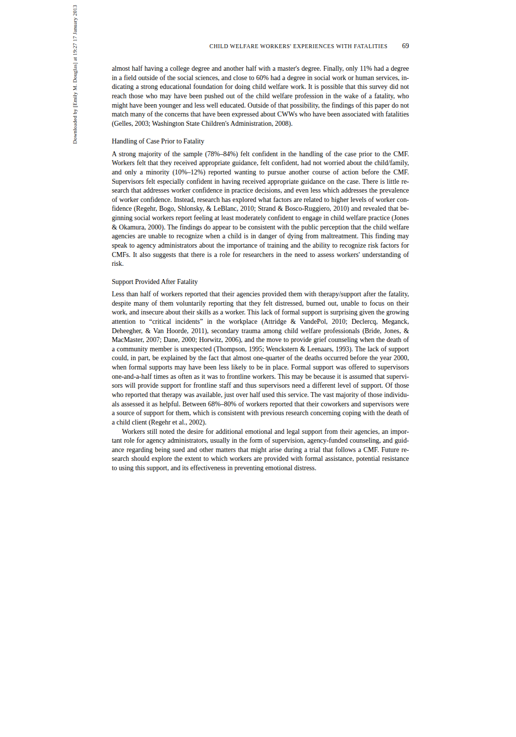Downloaded by [Emily M. Douglas] at 19:27 17 January 2013
Child Welfare Workers' Experiences with Fatalities 69
almost half having a college degree and another half with a master's degree. Finally, only 11% had a degree in a field outside of the social sciences, and close to 60% had a degree in social work or human services, indicating a strong educational foundation for doing child welfare work. It is possible that this survey did not reach those who may have been pushed out of the child welfare profession in the wake of a fatality, who might have been younger and less well educated. Outside of that possibility, the findings of this paper do not match many of the concerns that have been expressed about CWWs who have been associated with fatalities (Gelles, 2003; Washington State Children's Administration, 2008).
Handling of Case Prior to Fatality
A strong majority of the sample (78%–84%) felt confident in the handling of the case prior to the CMF. Workers felt that they received appropriate guidance, felt confident, had not worried about the child/family, and only a minority (10%–12%) reported wanting to pursue another course of action before the CMF. Supervisors felt especially confident in having received appropriate guidance on the case. There is little research that addresses worker confidence in practice decisions, and even less which addresses the prevalence of worker confidence. Instead, research has explored what factors are related to higher levels of worker confidence (Regehr, Bogo, Shlonsky, & LeBlanc, 2010; Strand & Bosco-Ruggiero, 2010) and revealed that beginning social workers report feeling at least moderately confident to engage in child welfare practice (Jones & Okamura, 2000). The findings do appear to be consistent with the public perception that the child welfare agencies are unable to recognize when a child is in danger of dying from maltreatment. This finding may speak to agency administrators about the importance of training and the ability to recognize risk factors for CMFs. It also suggests that there is a role for researchers in the need to assess workers' understanding of risk.
Support Provided After Fatality
Less than half of workers reported that their agencies provided them with therapy/support after the fatality, despite many of them voluntarily reporting that they felt distressed, burned out, unable to focus on their work, and insecure about their skills as a worker. This lack of formal support is surprising given the growing attention to “critical incidents” in the workplace (Attridge & VandePol, 2010; Declercq, Meganck, Deheegher, & Van Hoorde, 2011), secondary trauma among child welfare professionals (Bride, Jones, & MacMaster, 2007; Dane, 2000; Horwitz, 2006), and the move to provide grief counseling when the death of a community member is unexpected (Thompson, 1995; Wenckstern & Leenaars, 1993). The lack of support could, in part, be explained by the fact that almost one-quarter of the deaths occurred before the year 2000, when formal supports may have been less likely to be in place. Formal support was offered to supervisors one-and-a-half times as often as it was to frontline workers. This may be because it is assumed that supervisors will provide support for frontline staff and thus supervisors need a different level of support. Of those who reported that therapy was available, just over half used this service. The vast majority of those individuals assessed it as helpful. Between 68%–80% of workers reported that their coworkers and supervisors were a source of support for them, which is consistent with previous research concerning coping with the death of a child client (Regehr et al., 2002).
Workers still noted the desire for additional emotional and legal support from their agencies, an important role for agency administrators, usually in the form of supervision, agency-funded counseling, and guidance regarding being sued and other matters that might arise during a trial that follows a CMF. Future research should explore the extent to which workers are provided with formal assistance, potential resistance to using this support, and its effectiveness in preventing emotional distress.